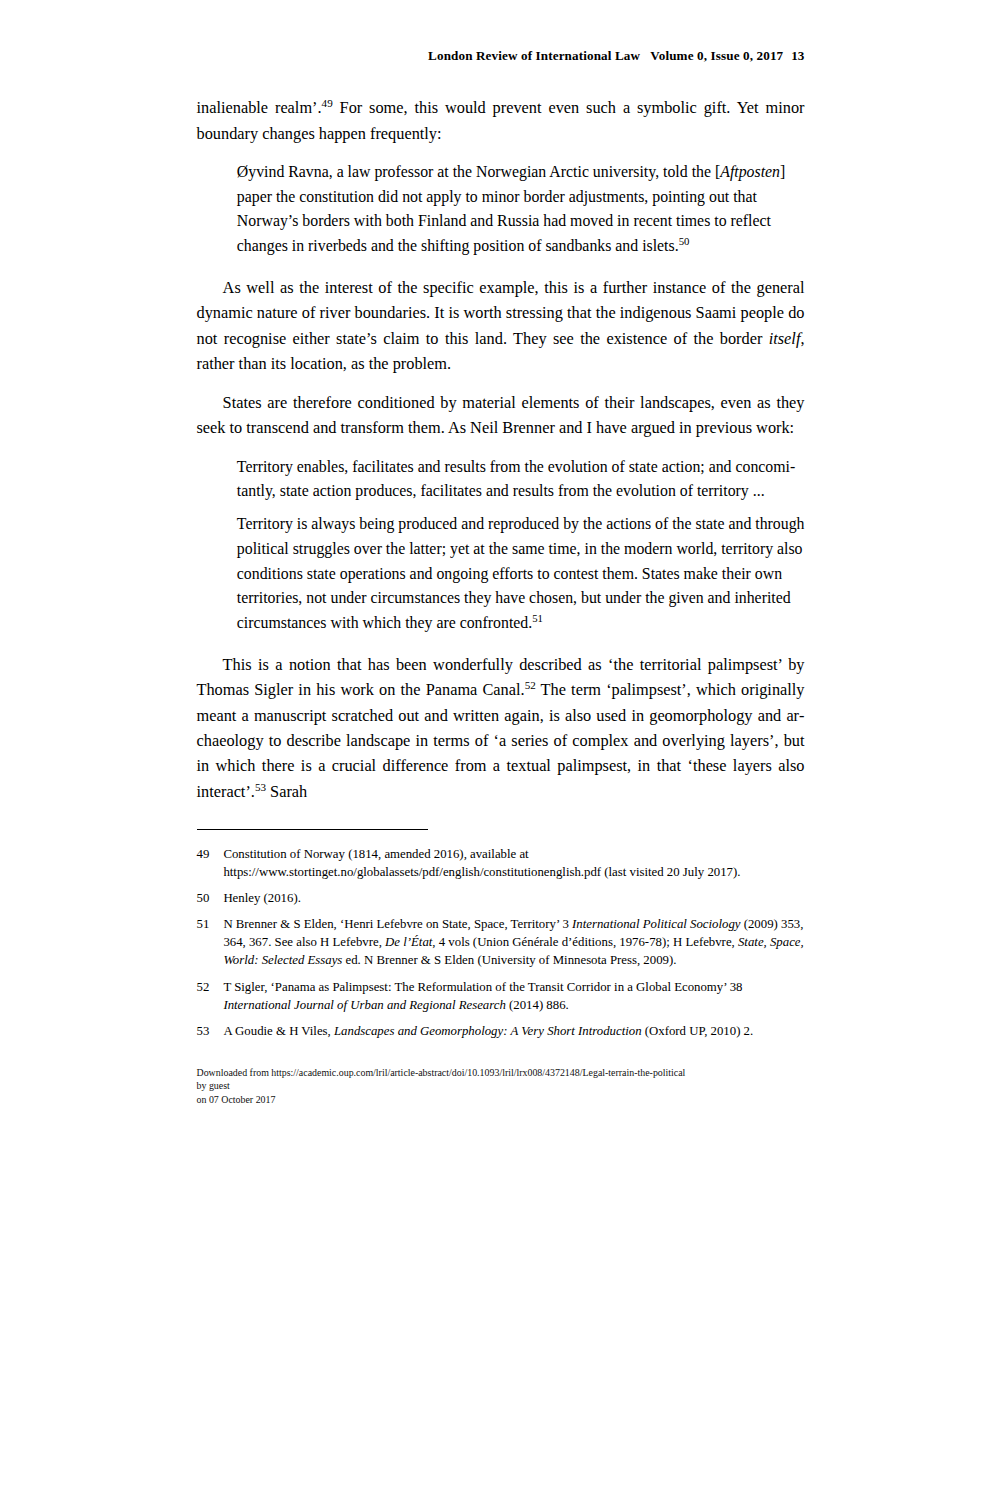London Review of International Law Volume 0, Issue 0, 201713
inalienable realm’.49 For some, this would prevent even such a symbolic gift. Yet minor boundary changes happen frequently:
Øyvind Ravna, a law professor at the Norwegian Arctic university, told the [Aftposten] paper the constitution did not apply to minor border adjustments, pointing out that Norway’s borders with both Finland and Russia had moved in recent times to reflect changes in riverbeds and the shifting position of sandbanks and islets.50
As well as the interest of the specific example, this is a further instance of the general dynamic nature of river boundaries. It is worth stressing that the indigenous Saami people do not recognise either state’s claim to this land. They see the existence of the border itself, rather than its location, as the problem.
States are therefore conditioned by material elements of their landscapes, even as they seek to transcend and transform them. As Neil Brenner and I have argued in previous work:
Territory enables, facilitates and results from the evolution of state action; and concomitantly, state action produces, facilitates and results from the evolution of territory ...
Territory is always being produced and reproduced by the actions of the state and through political struggles over the latter; yet at the same time, in the modern world, territory also conditions state operations and ongoing efforts to contest them. States make their own territories, not under circumstances they have chosen, but under the given and inherited circumstances with which they are confronted.51
This is a notion that has been wonderfully described as ‘the territorial palimpsest’ by Thomas Sigler in his work on the Panama Canal.52 The term ‘palimpsest’, which originally meant a manuscript scratched out and written again, is also used in geomorphology and archaeology to describe landscape in terms of ‘a series of complex and overlying layers’, but in which there is a crucial difference from a textual palimpsest, in that ‘these layers also interact’.53 Sarah
49 Constitution of Norway (1814, amended 2016), available at https://www.stortinget.no/globalassets/pdf/english/constitutionenglish.pdf (last visited 20 July 2017).
50 Henley (2016).
51 N Brenner & S Elden, ‘Henri Lefebvre on State, Space, Territory’ 3 International Political Sociology (2009) 353, 364, 367. See also H Lefebvre, De l’État, 4 vols (Union Générale d’éditions, 1976-78); H Lefebvre, State, Space, World: Selected Essays ed. N Brenner & S Elden (University of Minnesota Press, 2009).
52 T Sigler, ‘Panama as Palimpsest: The Reformulation of the Transit Corridor in a Global Economy’ 38 International Journal of Urban and Regional Research (2014) 886.
53 A Goudie & H Viles, Landscapes and Geomorphology: A Very Short Introduction (Oxford UP, 2010) 2.
Downloaded from https://academic.oup.com/lril/article-abstract/doi/10.1093/lril/lrx008/4372148/Legal-terrain-the-political
by guest
on 07 October 2017